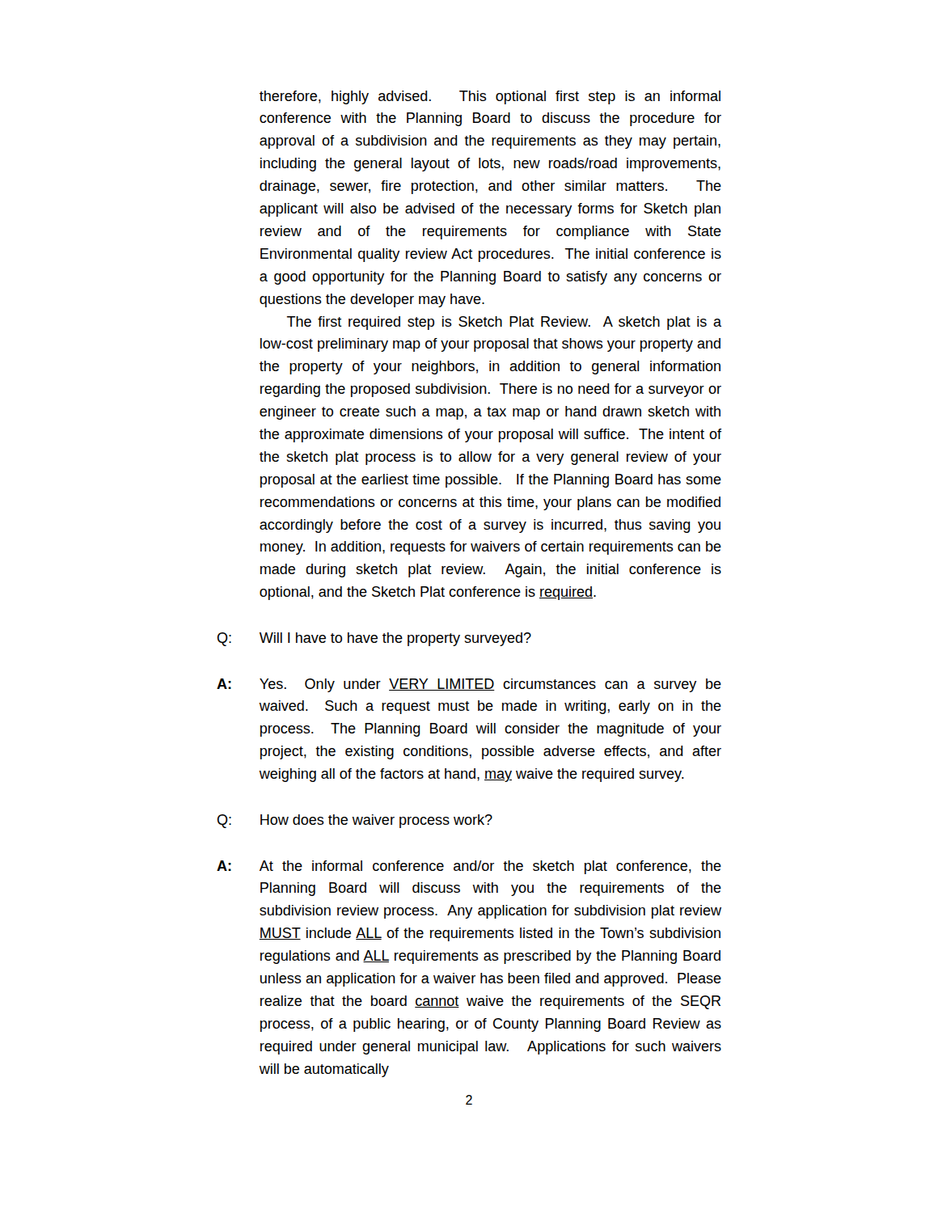therefore, highly advised. This optional first step is an informal conference with the Planning Board to discuss the procedure for approval of a subdivision and the requirements as they may pertain, including the general layout of lots, new roads/road improvements, drainage, sewer, fire protection, and other similar matters. The applicant will also be advised of the necessary forms for Sketch plan review and of the requirements for compliance with State Environmental quality review Act procedures. The initial conference is a good opportunity for the Planning Board to satisfy any concerns or questions the developer may have.
The first required step is Sketch Plat Review. A sketch plat is a low-cost preliminary map of your proposal that shows your property and the property of your neighbors, in addition to general information regarding the proposed subdivision. There is no need for a surveyor or engineer to create such a map, a tax map or hand drawn sketch with the approximate dimensions of your proposal will suffice. The intent of the sketch plat process is to allow for a very general review of your proposal at the earliest time possible. If the Planning Board has some recommendations or concerns at this time, your plans can be modified accordingly before the cost of a survey is incurred, thus saving you money. In addition, requests for waivers of certain requirements can be made during sketch plat review. Again, the initial conference is optional, and the Sketch Plat conference is required.
Q:
Will I have to have the property surveyed?
A:
Yes. Only under VERY LIMITED circumstances can a survey be waived. Such a request must be made in writing, early on in the process. The Planning Board will consider the magnitude of your project, the existing conditions, possible adverse effects, and after weighing all of the factors at hand, may waive the required survey.
Q:
How does the waiver process work?
A:
At the informal conference and/or the sketch plat conference, the Planning Board will discuss with you the requirements of the subdivision review process. Any application for subdivision plat review MUST include ALL of the requirements listed in the Town’s subdivision regulations and ALL requirements as prescribed by the Planning Board unless an application for a waiver has been filed and approved. Please realize that the board cannot waive the requirements of the SEQR process, of a public hearing, or of County Planning Board Review as required under general municipal law. Applications for such waivers will be automatically
2